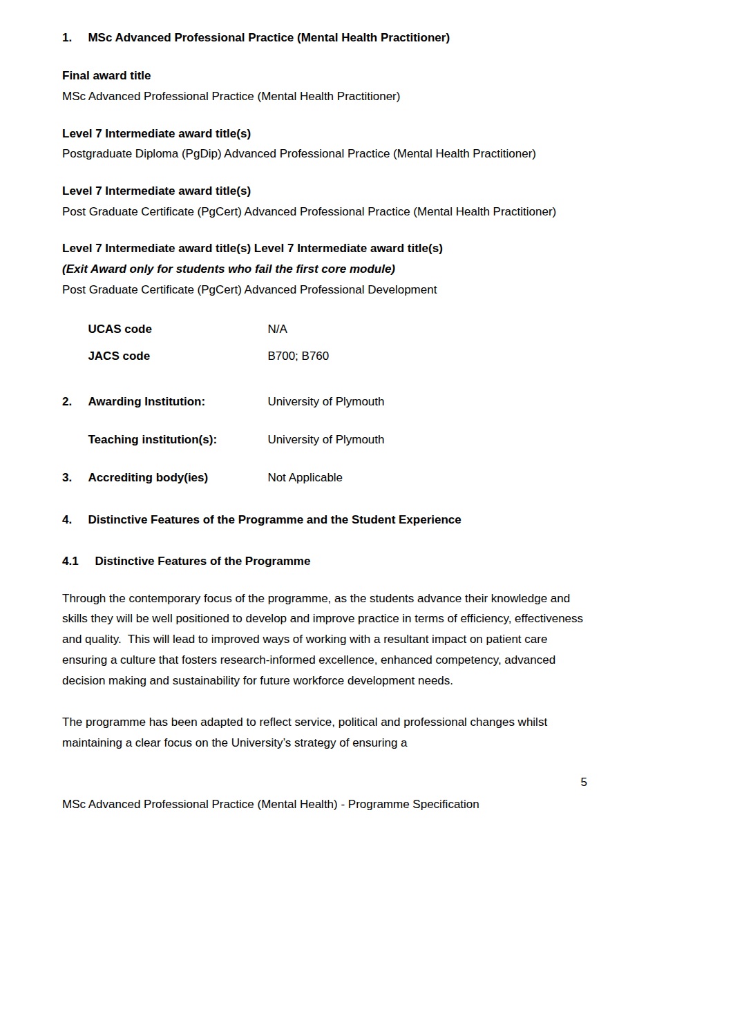1. MSc Advanced Professional Practice (Mental Health Practitioner)
Final award title
MSc Advanced Professional Practice (Mental Health Practitioner)
Level 7 Intermediate award title(s)
Postgraduate Diploma (PgDip) Advanced Professional Practice (Mental Health Practitioner)
Level 7 Intermediate award title(s)
Post Graduate Certificate (PgCert) Advanced Professional Practice (Mental Health Practitioner)
Level 7 Intermediate award title(s) Level 7 Intermediate award title(s)
(Exit Award only for students who fail the first core module)
Post Graduate Certificate (PgCert) Advanced Professional Development
| UCAS code | N/A |
| JACS code | B700; B760 |
2. Awarding Institution: University of Plymouth
Teaching institution(s): University of Plymouth
3. Accrediting body(ies) Not Applicable
4. Distinctive Features of the Programme and the Student Experience
4.1 Distinctive Features of the Programme
Through the contemporary focus of the programme, as the students advance their knowledge and skills they will be well positioned to develop and improve practice in terms of efficiency, effectiveness and quality. This will lead to improved ways of working with a resultant impact on patient care ensuring a culture that fosters research-informed excellence, enhanced competency, advanced decision making and sustainability for future workforce development needs.
The programme has been adapted to reflect service, political and professional changes whilst maintaining a clear focus on the University’s strategy of ensuring a
5 MSc Advanced Professional Practice (Mental Health) - Programme Specification